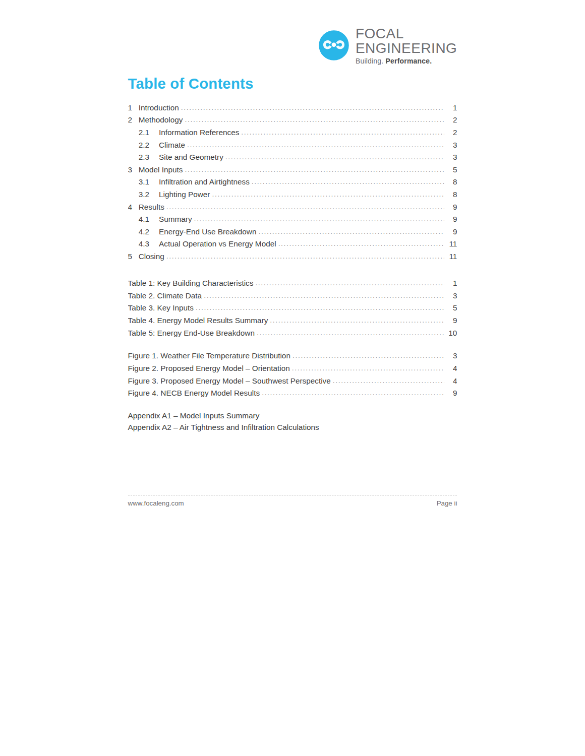FOCAL ENGINEERING Building. Performance.
Table of Contents
1 Introduction ................................................................................................................................................. 1
2 Methodology ............................................................................................................................................... 2
2.1 Information References ............................................................................................................................. 2
2.2 Climate ................................................................................................................................................. 3
2.3 Site and Geometry ..................................................................................................................................... 3
3 Model Inputs ............................................................................................................................................... 5
3.1 Infiltration and Airtightness ..................................................................................................................... 8
3.2 Lighting Power ......................................................................................................................................... 8
4 Results ......................................................................................................................................................... 9
4.1 Summary ............................................................................................................................................. 9
4.2 Energy-End Use Breakdown ................................................................................................................. 9
4.3 Actual Operation vs Energy Model ..................................................................................................... 11
5 Closing ......................................................................................................................................................... 11
Table 1: Key Building Characteristics ................................................................................................................. 1
Table 2. Climate Data ......................................................................................................................................... 3
Table 3. Key Inputs ............................................................................................................................................. 5
Table 4. Energy Model Results Summary ......................................................................................................... 9
Table 5: Energy End-Use Breakdown ................................................................................................................. 10
Figure 1. Weather File Temperature Distribution ................................................................................................. 3
Figure 2. Proposed Energy Model – Orientation ................................................................................................. 4
Figure 3. Proposed Energy Model – Southwest Perspective ................................................................................. 4
Figure 4. NECB Energy Model Results ................................................................................................................. 9
Appendix A1 – Model Inputs Summary
Appendix A2 – Air Tightness and Infiltration Calculations
www.focaleng.com Page ii